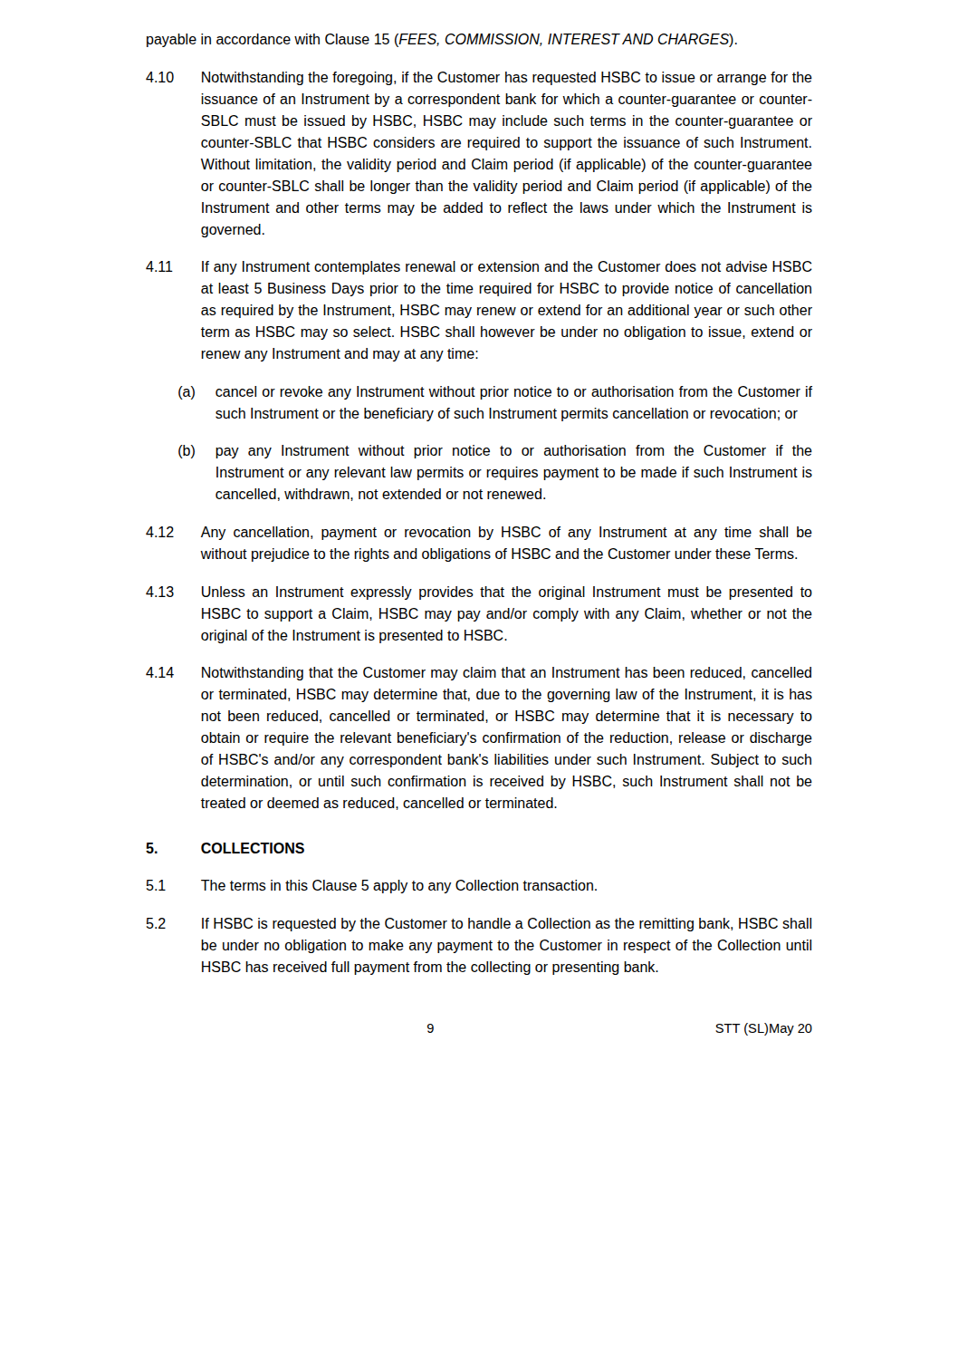payable in accordance with Clause 15 (FEES, COMMISSION, INTEREST AND CHARGES).
4.10
Notwithstanding the foregoing, if the Customer has requested HSBC to issue or arrange for the issuance of an Instrument by a correspondent bank for which a counter-guarantee or counter-SBLC must be issued by HSBC, HSBC may include such terms in the counter-guarantee or counter-SBLC that HSBC considers are required to support the issuance of such Instrument. Without limitation, the validity period and Claim period (if applicable) of the counter-guarantee or counter-SBLC shall be longer than the validity period and Claim period (if applicable) of the Instrument and other terms may be added to reflect the laws under which the Instrument is governed.
4.11
If any Instrument contemplates renewal or extension and the Customer does not advise HSBC at least 5 Business Days prior to the time required for HSBC to provide notice of cancellation as required by the Instrument, HSBC may renew or extend for an additional year or such other term as HSBC may so select. HSBC shall however be under no obligation to issue, extend or renew any Instrument and may at any time:
(a)
cancel or revoke any Instrument without prior notice to or authorisation from the Customer if such Instrument or the beneficiary of such Instrument permits cancellation or revocation; or
(b)
pay any Instrument without prior notice to or authorisation from the Customer if the Instrument or any relevant law permits or requires payment to be made if such Instrument is cancelled, withdrawn, not extended or not renewed.
4.12
Any cancellation, payment or revocation by HSBC of any Instrument at any time shall be without prejudice to the rights and obligations of HSBC and the Customer under these Terms.
4.13
Unless an Instrument expressly provides that the original Instrument must be presented to HSBC to support a Claim, HSBC may pay and/or comply with any Claim, whether or not the original of the Instrument is presented to HSBC.
4.14
Notwithstanding that the Customer may claim that an Instrument has been reduced, cancelled or terminated, HSBC may determine that, due to the governing law of the Instrument, it is has not been reduced, cancelled or terminated, or HSBC may determine that it is necessary to obtain or require the relevant beneficiary's confirmation of the reduction, release or discharge of HSBC's and/or any correspondent bank's liabilities under such Instrument. Subject to such determination, or until such confirmation is received by HSBC, such Instrument shall not be treated or deemed as reduced, cancelled or terminated.
5. COLLECTIONS
5.1
The terms in this Clause 5 apply to any Collection transaction.
5.2
If HSBC is requested by the Customer to handle a Collection as the remitting bank, HSBC shall be under no obligation to make any payment to the Customer in respect of the Collection until HSBC has received full payment from the collecting or presenting bank.
9 STT (SL)May 20